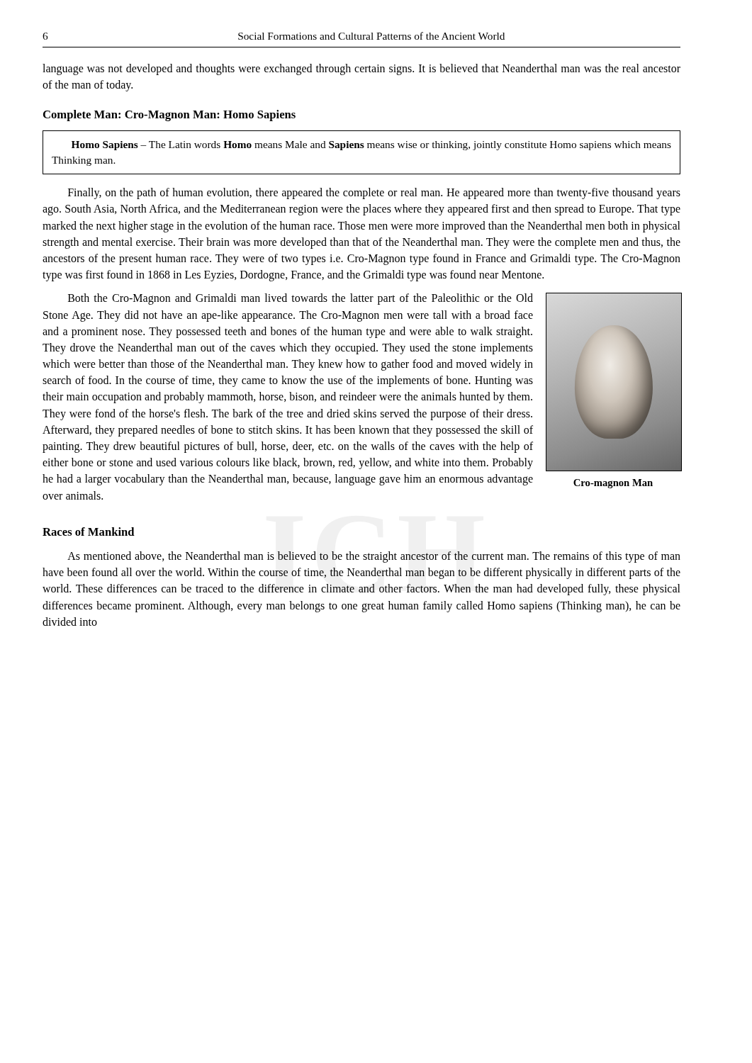ICH
6 Social Formations and Cultural Patterns of the Ancient World
language was not developed and thoughts were exchanged through certain signs. It is believed that Neanderthal man was the real ancestor of the man of today.
Complete Man: Cro-Magnon Man: Homo Sapiens
Homo Sapiens – The Latin words Homo means Male and Sapiens means wise or thinking, jointly constitute Homo sapiens which means Thinking man.
Finally, on the path of human evolution, there appeared the complete or real man. He appeared more than twenty-five thousand years ago. South Asia, North Africa, and the Mediterranean region were the places where they appeared first and then spread to Europe. That type marked the next higher stage in the evolution of the human race. Those men were more improved than the Neanderthal men both in physical strength and mental exercise. Their brain was more developed than that of the Neanderthal man. They were the complete men and thus, the ancestors of the present human race. They were of two types i.e. Cro-Magnon type found in France and Grimaldi type. The Cro-Magnon type was first found in 1868 in Les Eyzies, Dordogne, France, and the Grimaldi type was found near Mentone.
Cro-magnon Man
Both the Cro-Magnon and Grimaldi man lived towards the latter part of the Paleolithic or the Old Stone Age. They did not have an ape-like appearance. The Cro-Magnon men were tall with a broad face and a prominent nose. They possessed teeth and bones of the human type and were able to walk straight. They drove the Neanderthal man out of the caves which they occupied. They used the stone implements which were better than those of the Neanderthal man. They knew how to gather food and moved widely in search of food. In the course of time, they came to know the use of the implements of bone. Hunting was their main occupation and probably mammoth, horse, bison, and reindeer were the animals hunted by them. They were fond of the horse's flesh. The bark of the tree and dried skins served the purpose of their dress. Afterward, they prepared needles of bone to stitch skins. It has been known that they possessed the skill of painting. They drew beautiful pictures of bull, horse, deer, etc. on the walls of the caves with the help of either bone or stone and used various colours like black, brown, red, yellow, and white into them. Probably he had a larger vocabulary than the Neanderthal man, because, language gave him an enormous advantage over animals.
Races of Mankind
As mentioned above, the Neanderthal man is believed to be the straight ancestor of the current man. The remains of this type of man have been found all over the world. Within the course of time, the Neanderthal man began to be different physically in different parts of the world. These differences can be traced to the difference in climate and other factors. When the man had developed fully, these physical differences became prominent. Although, every man belongs to one great human family called Homo sapiens (Thinking man), he can be divided into